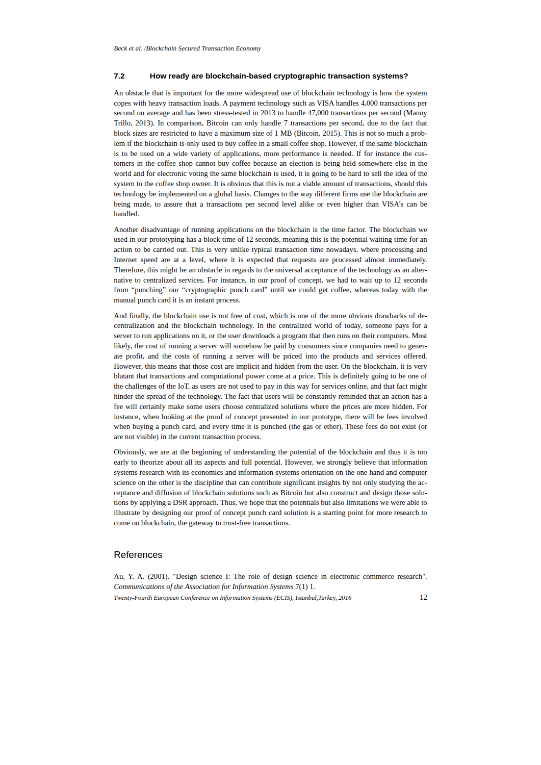Beck et al. /Blockchain Secured Transaction Economy
7.2 How ready are blockchain-based cryptographic transaction systems?
An obstacle that is important for the more widespread use of blockchain technology is how the system copes with heavy transaction loads. A payment technology such as VISA handles 4,000 transactions per second on average and has been stress-tested in 2013 to handle 47,000 transactions per second (Manny Trillo, 2013). In comparison, Bitcoin can only handle 7 transactions per second, due to the fact that block sizes are restricted to have a maximum size of 1 MB (Bitcoin, 2015). This is not so much a problem if the blockchain is only used to buy coffee in a small coffee shop. However, if the same blockchain is to be used on a wide variety of applications, more performance is needed. If for instance the customers in the coffee shop cannot buy coffee because an election is being held somewhere else in the world and for electronic voting the same blockchain is used, it is going to be hard to sell the idea of the system to the coffee shop owner. It is obvious that this is not a viable amount of transactions, should this technology be implemented on a global basis. Changes to the way different firms use the blockchain are being made, to assure that a transactions per second level alike or even higher than VISA’s can be handled.
Another disadvantage of running applications on the blockchain is the time factor. The blockchain we used in our prototyping has a block time of 12 seconds, meaning this is the potential waiting time for an action to be carried out. This is very unlike typical transaction time nowadays, where processing and Internet speed are at a level, where it is expected that requests are processed almost immediately. Therefore, this might be an obstacle in regards to the universal acceptance of the technology as an alternative to centralized services. For instance, in our proof of concept, we had to wait up to 12 seconds from “punching” our “cryptographic punch card” until we could get coffee, whereas today with the manual punch card it is an instant process.
And finally, the blockchain use is not free of cost, which is one of the more obvious drawbacks of decentralization and the blockchain technology. In the centralized world of today, someone pays for a server to run applications on it, or the user downloads a program that then runs on their computers. Most likely, the cost of running a server will somehow be paid by consumers since companies need to generate profit, and the costs of running a server will be priced into the products and services offered. However, this means that those cost are implicit and hidden from the user. On the blockchain, it is very blatant that transactions and computational power come at a price. This is definitely going to be one of the challenges of the IoT, as users are not used to pay in this way for services online, and that fact might hinder the spread of the technology. The fact that users will be constantly reminded that an action has a fee will certainly make some users choose centralized solutions where the prices are more hidden. For instance, when looking at the proof of concept presented in our prototype, there will be fees involved when buying a punch card, and every time it is punched (the gas or ether). These fees do not exist (or are not visible) in the current transaction process.
Obviously, we are at the beginning of understanding the potential of the blockchain and thus it is too early to theorize about all its aspects and full potential. However, we strongly believe that information systems research with its economics and information systems orientation on the one hand and computer science on the other is the discipline that can contribute significant insights by not only studying the acceptance and diffusion of blockchain solutions such as Bitcoin but also construct and design those solutions by applying a DSR approach. Thus, we hope that the potentials but also limitations we were able to illustrate by designing our proof of concept punch card solution is a starting point for more research to come on blockchain, the gateway to trust-free transactions.
References
Au, Y. A. (2001). "Design science I: The role of design science in electronic commerce research". Communications of the Association for Information Systems 7(1) 1.
Twenty-Fourth European Conference on Information Systems (ECIS), İstanbul,Turkey, 2016 12